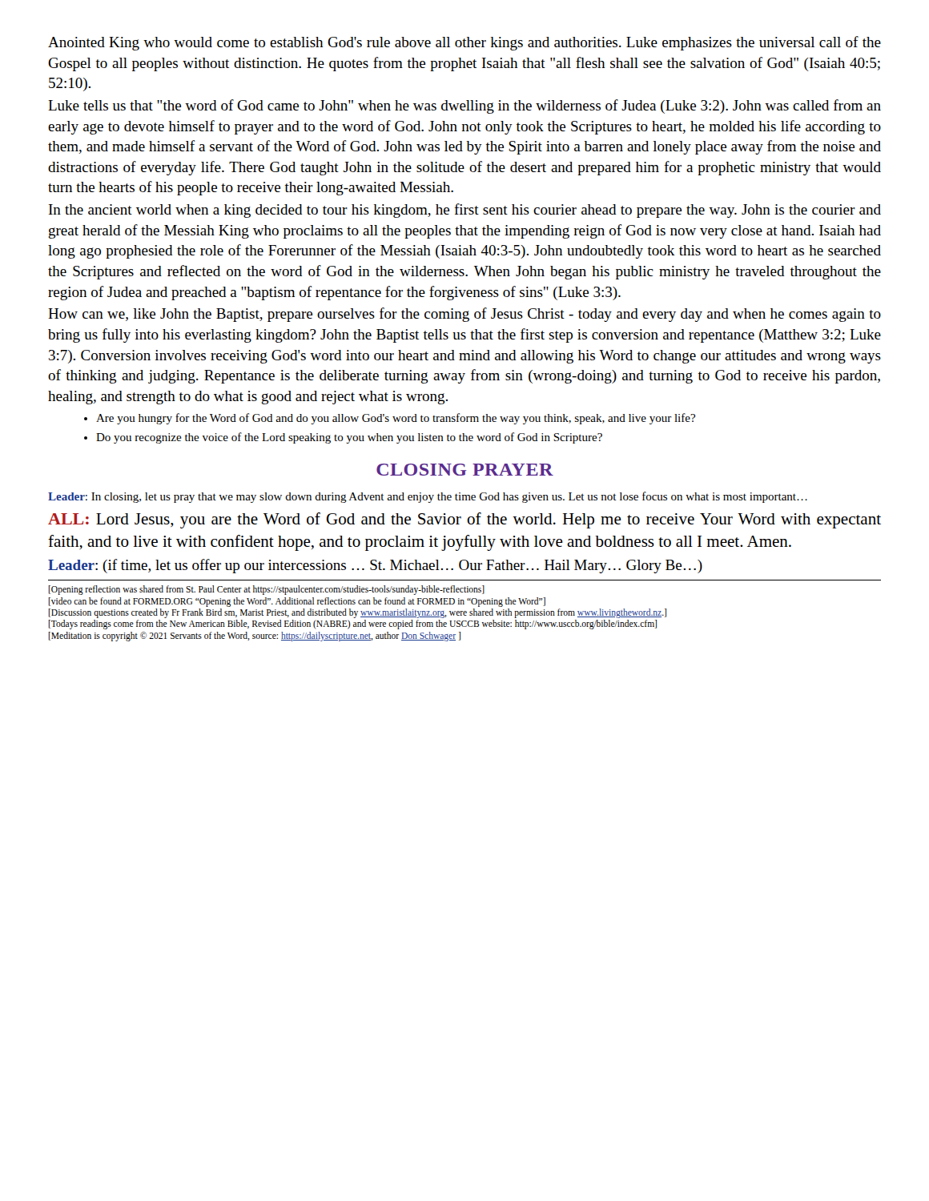Anointed King who would come to establish God's rule above all other kings and authorities. Luke emphasizes the universal call of the Gospel to all peoples without distinction. He quotes from the prophet Isaiah that "all flesh shall see the salvation of God" (Isaiah 40:5; 52:10).
Luke tells us that "the word of God came to John" when he was dwelling in the wilderness of Judea (Luke 3:2). John was called from an early age to devote himself to prayer and to the word of God. John not only took the Scriptures to heart, he molded his life according to them, and made himself a servant of the Word of God. John was led by the Spirit into a barren and lonely place away from the noise and distractions of everyday life. There God taught John in the solitude of the desert and prepared him for a prophetic ministry that would turn the hearts of his people to receive their long-awaited Messiah.
In the ancient world when a king decided to tour his kingdom, he first sent his courier ahead to prepare the way. John is the courier and great herald of the Messiah King who proclaims to all the peoples that the impending reign of God is now very close at hand. Isaiah had long ago prophesied the role of the Forerunner of the Messiah (Isaiah 40:3-5). John undoubtedly took this word to heart as he searched the Scriptures and reflected on the word of God in the wilderness. When John began his public ministry he traveled throughout the region of Judea and preached a "baptism of repentance for the forgiveness of sins" (Luke 3:3).
How can we, like John the Baptist, prepare ourselves for the coming of Jesus Christ - today and every day and when he comes again to bring us fully into his everlasting kingdom? John the Baptist tells us that the first step is conversion and repentance (Matthew 3:2; Luke 3:7). Conversion involves receiving God's word into our heart and mind and allowing his Word to change our attitudes and wrong ways of thinking and judging. Repentance is the deliberate turning away from sin (wrong-doing) and turning to God to receive his pardon, healing, and strength to do what is good and reject what is wrong.
Are you hungry for the Word of God and do you allow God's word to transform the way you think, speak, and live your life?
Do you recognize the voice of the Lord speaking to you when you listen to the word of God in Scripture?
CLOSING PRAYER
Leader: In closing, let us pray that we may slow down during Advent and enjoy the time God has given us. Let us not lose focus on what is most important…
ALL: Lord Jesus, you are the Word of God and the Savior of the world. Help me to receive Your Word with expectant faith, and to live it with confident hope, and to proclaim it joyfully with love and boldness to all I meet. Amen.
Leader: (if time, let us offer up our intercessions … St. Michael… Our Father… Hail Mary… Glory Be…)
[Opening reflection was shared from St. Paul Center at https://stpaulcenter.com/studies-tools/sunday-bible-reflections]
[video can be found at FORMED.ORG “Opening the Word”. Additional reflections can be found at FORMED in “Opening the Word”]
[Discussion questions created by Fr Frank Bird sm, Marist Priest, and distributed by www.maristlaitynz.org, were shared with permission from www.livingtheword.nz.]
[Todays readings come from the New American Bible, Revised Edition (NABRE) and were copied from the USCCB website: http://www.usccb.org/bible/index.cfm]
[Meditation is copyright © 2021 Servants of the Word, source: https://dailyscripture.net, author Don Schwager ]